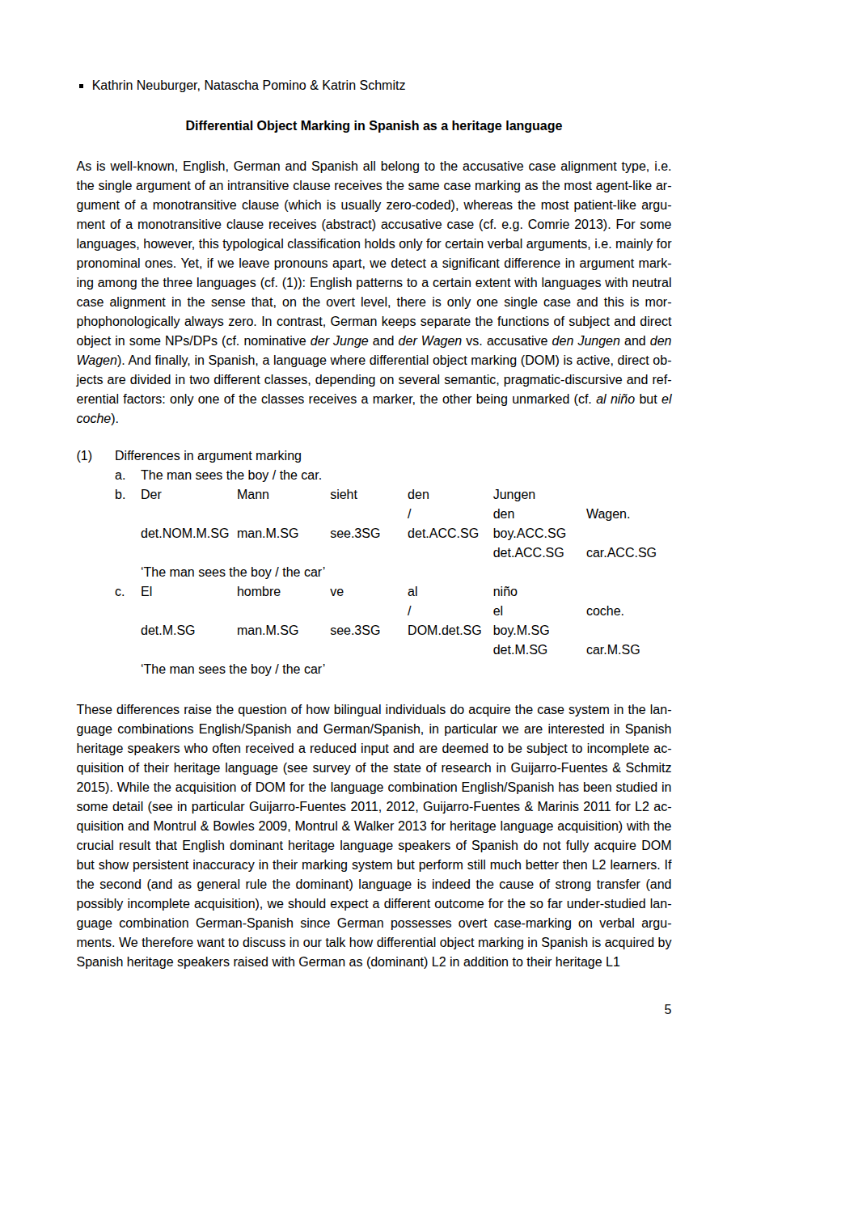Kathrin Neuburger, Natascha Pomino & Katrin Schmitz
Differential Object Marking in Spanish as a heritage language
As is well-known, English, German and Spanish all belong to the accusative case alignment type, i.e. the single argument of an intransitive clause receives the same case marking as the most agent-like argument of a monotransitive clause (which is usually zero-coded), whereas the most patient-like argument of a monotransitive clause receives (abstract) accusative case (cf. e.g. Comrie 2013). For some languages, however, this typological classification holds only for certain verbal arguments, i.e. mainly for pronominal ones. Yet, if we leave pronouns apart, we detect a significant difference in argument marking among the three languages (cf. (1)): English patterns to a certain extent with languages with neutral case alignment in the sense that, on the overt level, there is only one single case and this is morphophonologically always zero. In contrast, German keeps separate the functions of subject and direct object in some NPs/DPs (cf. nominative der Junge and der Wagen vs. accusative den Jungen and den Wagen). And finally, in Spanish, a language where differential object marking (DOM) is active, direct objects are divided in two different classes, depending on several semantic, pragmatic-discursive and referential factors: only one of the classes receives a marker, the other being unmarked (cf. al niño but el coche).
| (1) | Differences in argument marking |
| | a. | The man sees the boy / the car. |
| | b. | Der | Mann | sieht | den | Jungen | |
| | | | | | / | den | Wagen. |
| | | det. NOM.M.SG | man. M.SG | see.3 SG | det. ACC.SG | boy. ACC.SG | |
| | | | | | | det. ACC.SG | car. ACC.SG |
| | | ‘The man sees the boy / the car’ |
| | c. | El | hombre | ve | al | niño | |
| | | | | | / | el | coche. |
| | | det. M.SG | man. M.SG | see.3 SG | DOM .det. SG | boy. M.SG | |
| | | | | | | det. M.SG | car. M.SG |
| | | ‘The man sees the boy / the car’ |
These differences raise the question of how bilingual individuals do acquire the case system in the language combinations English/Spanish and German/Spanish, in particular we are interested in Spanish heritage speakers who often received a reduced input and are deemed to be subject to incomplete acquisition of their heritage language (see survey of the state of research in Guijarro-Fuentes & Schmitz 2015). While the acquisition of DOM for the language combination English/Spanish has been studied in some detail (see in particular Guijarro-Fuentes 2011, 2012, Guijarro-Fuentes & Marinis 2011 for L2 acquisition and Montrul & Bowles 2009, Montrul & Walker 2013 for heritage language acquisition) with the crucial result that English dominant heritage language speakers of Spanish do not fully acquire DOM but show persistent inaccuracy in their marking system but perform still much better then L2 learners. If the second (and as general rule the dominant) language is indeed the cause of strong transfer (and possibly incomplete acquisition), we should expect a different outcome for the so far under-studied language combination German-Spanish since German possesses overt case-marking on verbal arguments. We therefore want to discuss in our talk how differential object marking in Spanish is acquired by Spanish heritage speakers raised with German as (dominant) L2 in addition to their heritage L1
5